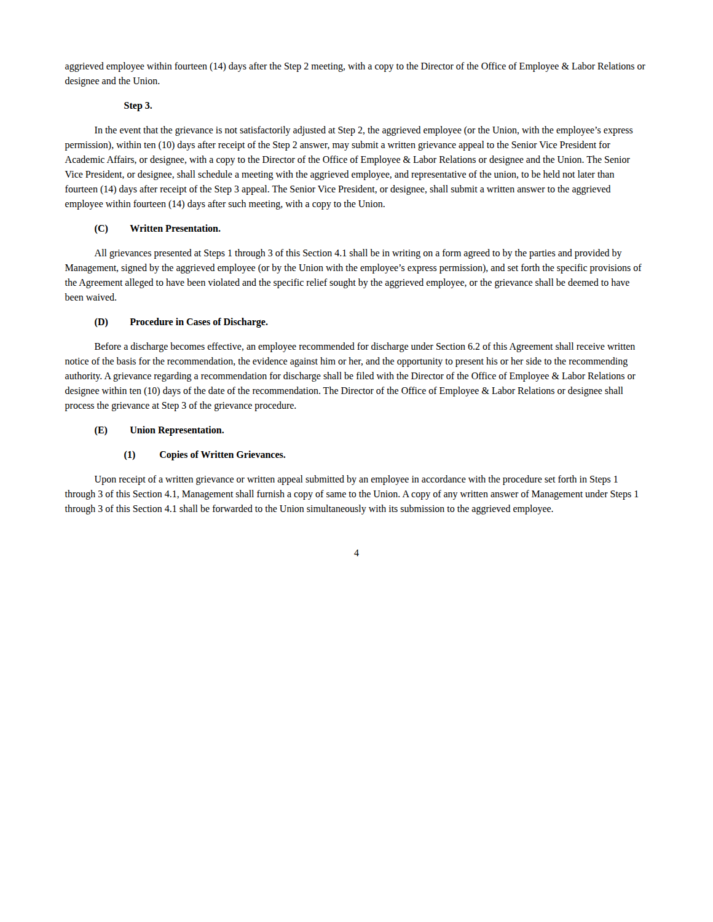aggrieved employee within fourteen (14) days after the Step 2 meeting, with a copy to the Director of the Office of Employee & Labor Relations or designee and the Union.
Step 3.
In the event that the grievance is not satisfactorily adjusted at Step 2, the aggrieved employee (or the Union, with the employee’s express permission), within ten (10) days after receipt of the Step 2 answer, may submit a written grievance appeal to the Senior Vice President for Academic Affairs, or designee, with a copy to the Director of the Office of Employee & Labor Relations or designee and the Union. The Senior Vice President, or designee, shall schedule a meeting with the aggrieved employee, and representative of the union, to be held not later than fourteen (14) days after receipt of the Step 3 appeal. The Senior Vice President, or designee, shall submit a written answer to the aggrieved employee within fourteen (14) days after such meeting, with a copy to the Union.
(C) Written Presentation.
All grievances presented at Steps 1 through 3 of this Section 4.1 shall be in writing on a form agreed to by the parties and provided by Management, signed by the aggrieved employee (or by the Union with the employee’s express permission), and set forth the specific provisions of the Agreement alleged to have been violated and the specific relief sought by the aggrieved employee, or the grievance shall be deemed to have been waived.
(D) Procedure in Cases of Discharge.
Before a discharge becomes effective, an employee recommended for discharge under Section 6.2 of this Agreement shall receive written notice of the basis for the recommendation, the evidence against him or her, and the opportunity to present his or her side to the recommending authority. A grievance regarding a recommendation for discharge shall be filed with the Director of the Office of Employee & Labor Relations or designee within ten (10) days of the date of the recommendation. The Director of the Office of Employee & Labor Relations or designee shall process the grievance at Step 3 of the grievance procedure.
(E) Union Representation.
(1) Copies of Written Grievances.
Upon receipt of a written grievance or written appeal submitted by an employee in accordance with the procedure set forth in Steps 1 through 3 of this Section 4.1, Management shall furnish a copy of same to the Union. A copy of any written answer of Management under Steps 1 through 3 of this Section 4.1 shall be forwarded to the Union simultaneously with its submission to the aggrieved employee.
4